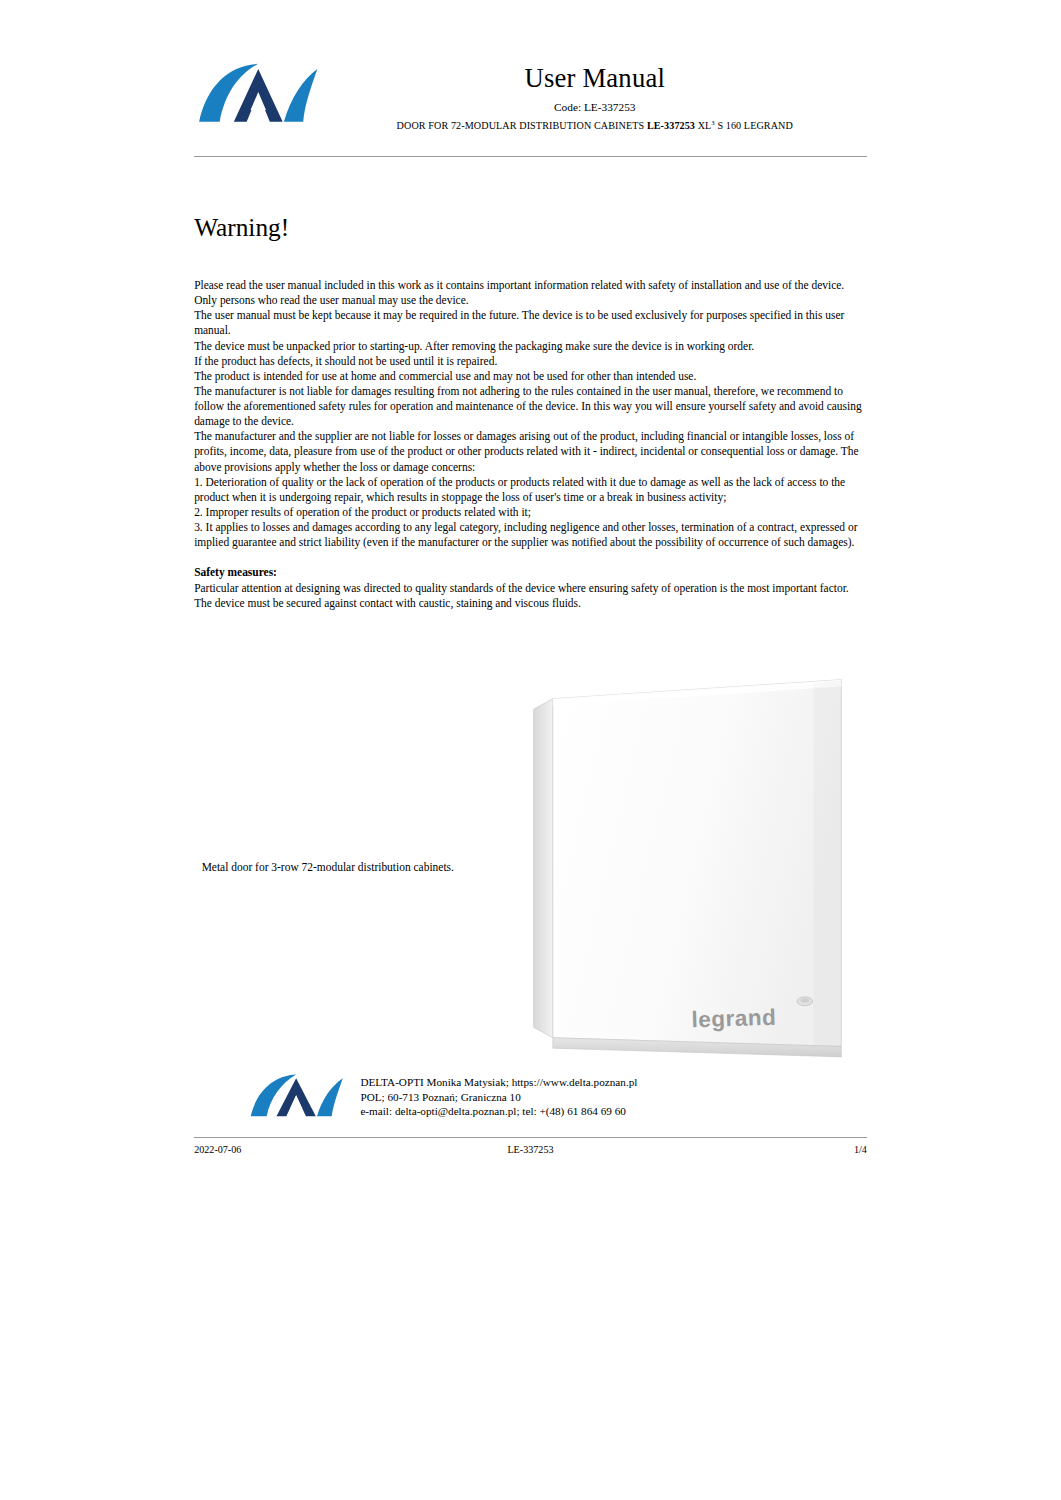User Manual
Code: LE-337253
DOOR FOR 72-MODULAR DISTRIBUTION CABINETS LE-337253 XL3 S 160 LEGRAND
Warning!
Please read the user manual included in this work as it contains important information related with safety of installation and use of the device.
Only persons who read the user manual may use the device.
The user manual must be kept because it may be required in the future. The device is to be used exclusively for purposes specified in this user manual.
The device must be unpacked prior to starting-up. After removing the packaging make sure the device is in working order.
If the product has defects, it should not be used until it is repaired.
The product is intended for use at home and commercial use and may not be used for other than intended use.
The manufacturer is not liable for damages resulting from not adhering to the rules contained in the user manual, therefore, we recommend to follow the aforementioned safety rules for operation and maintenance of the device. In this way you will ensure yourself safety and avoid causing damage to the device.
The manufacturer and the supplier are not liable for losses or damages arising out of the product, including financial or intangible losses, loss of profits, income, data, pleasure from use of the product or other products related with it - indirect, incidental or consequential loss or damage. The above provisions apply whether the loss or damage concerns:
1. Deterioration of quality or the lack of operation of the products or products related with it due to damage as well as the lack of access to the product when it is undergoing repair, which results in stoppage the loss of user's time or a break in business activity;
2. Improper results of operation of the product or products related with it;
3. It applies to losses and damages according to any legal category, including negligence and other losses, termination of a contract, expressed or implied guarantee and strict liability (even if the manufacturer or the supplier was notified about the possibility of occurrence of such damages).
Safety measures:
Particular attention at designing was directed to quality standards of the device where ensuring safety of operation is the most important factor.
The device must be secured against contact with caustic, staining and viscous fluids.
Metal door for 3-row 72-modular distribution cabinets.
legrand
DELTA-OPTI Monika Matysiak; https://www.delta.poznan.pl
POL; 60-713 Poznań; Graniczna 10
e-mail: delta-opti@delta.poznan.pl; tel: +(48) 61 864 69 60
2022-07-06 LE-337253 1/4